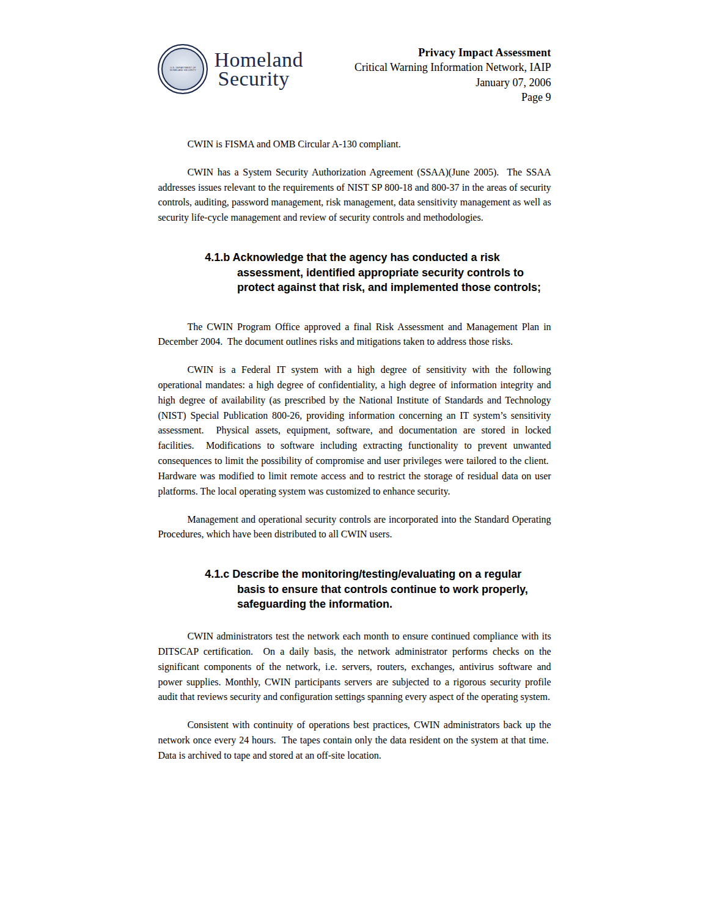Homeland Security
Privacy Impact Assessment
Critical Warning Information Network, IAIP
January 07, 2006
Page 9
CWIN is FISMA and OMB Circular A-130 compliant.
CWIN has a System Security Authorization Agreement (SSAA)(June 2005). The SSAA addresses issues relevant to the requirements of NIST SP 800-18 and 800-37 in the areas of security controls, auditing, password management, risk management, data sensitivity management as well as security life-cycle management and review of security controls and methodologies.
4.1.b Acknowledge that the agency has conducted a risk assessment, identified appropriate security controls to protect against that risk, and implemented those controls;
The CWIN Program Office approved a final Risk Assessment and Management Plan in December 2004. The document outlines risks and mitigations taken to address those risks.
CWIN is a Federal IT system with a high degree of sensitivity with the following operational mandates: a high degree of confidentiality, a high degree of information integrity and high degree of availability (as prescribed by the National Institute of Standards and Technology (NIST) Special Publication 800-26, providing information concerning an IT system’s sensitivity assessment. Physical assets, equipment, software, and documentation are stored in locked facilities. Modifications to software including extracting functionality to prevent unwanted consequences to limit the possibility of compromise and user privileges were tailored to the client. Hardware was modified to limit remote access and to restrict the storage of residual data on user platforms. The local operating system was customized to enhance security.
Management and operational security controls are incorporated into the Standard Operating Procedures, which have been distributed to all CWIN users.
4.1.c Describe the monitoring/testing/evaluating on a regular basis to ensure that controls continue to work properly, safeguarding the information.
CWIN administrators test the network each month to ensure continued compliance with its DITSCAP certification. On a daily basis, the network administrator performs checks on the significant components of the network, i.e. servers, routers, exchanges, antivirus software and power supplies. Monthly, CWIN participants servers are subjected to a rigorous security profile audit that reviews security and configuration settings spanning every aspect of the operating system.
Consistent with continuity of operations best practices, CWIN administrators back up the network once every 24 hours. The tapes contain only the data resident on the system at that time. Data is archived to tape and stored at an off-site location.